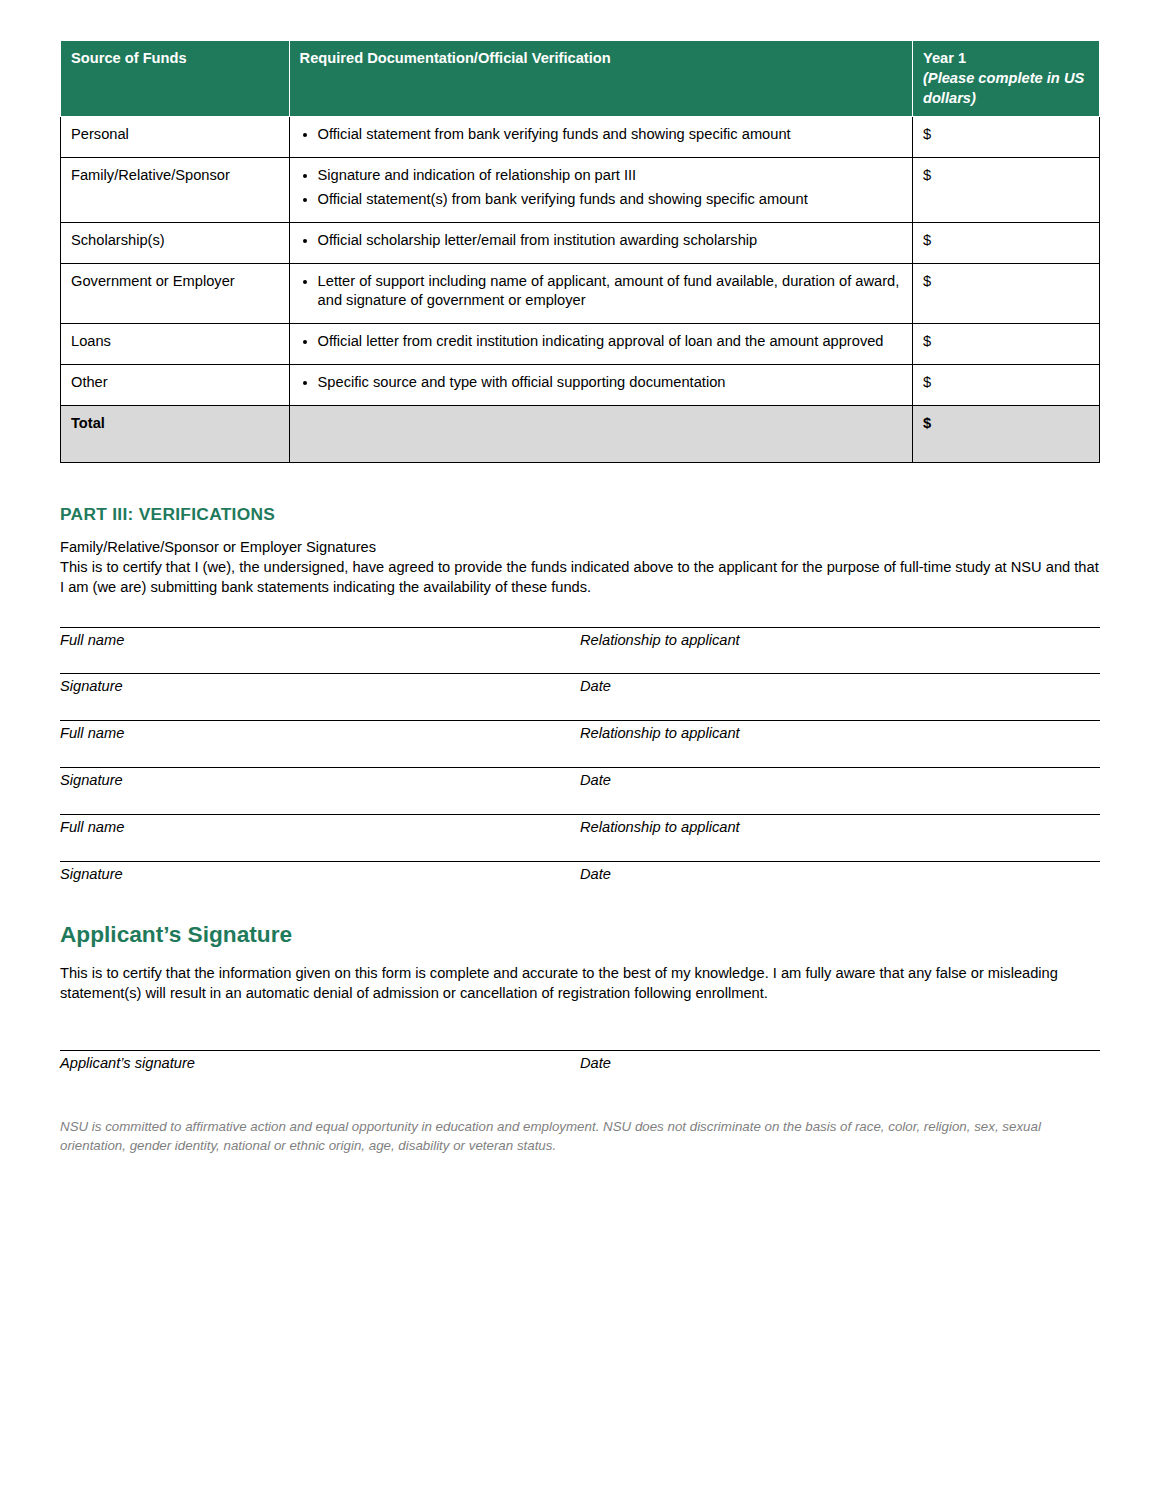| Source of Funds | Required Documentation/Official Verification | Year 1 (Please complete in US dollars) |
| --- | --- | --- |
| Personal | Official statement from bank verifying funds and showing specific amount | $ |
| Family/Relative/Sponsor | Signature and indication of relationship on part III Official statement(s) from bank verifying funds and showing specific amount | $ |
| Scholarship(s) | Official scholarship letter/email from institution awarding scholarship | $ |
| Government or Employer | Letter of support including name of applicant, amount of fund available, duration of award, and signature of government or employer | $ |
| Loans | Official letter from credit institution indicating approval of loan and the amount approved | $ |
| Other | Specific source and type with official supporting documentation | $ |
| Total | | $ |
PART III: VERIFICATIONS
Family/Relative/Sponsor or Employer Signatures
This is to certify that I (we), the undersigned, have agreed to provide the funds indicated above to the applicant for the purpose of full-time study at NSU and that I am (we are) submitting bank statements indicating the availability of these funds.
Full name
Relationship to applicant
Signature
Date
Full name
Relationship to applicant
Signature
Date
Full name
Relationship to applicant
Signature
Date
Applicant’s Signature
This is to certify that the information given on this form is complete and accurate to the best of my knowledge. I am fully aware that any false or misleading statement(s) will result in an automatic denial of admission or cancellation of registration following enrollment.
Applicant’s signature
Date
NSU is committed to affirmative action and equal opportunity in education and employment. NSU does not discriminate on the basis of race, color, religion, sex, sexual orientation, gender identity, national or ethnic origin, age, disability or veteran status.